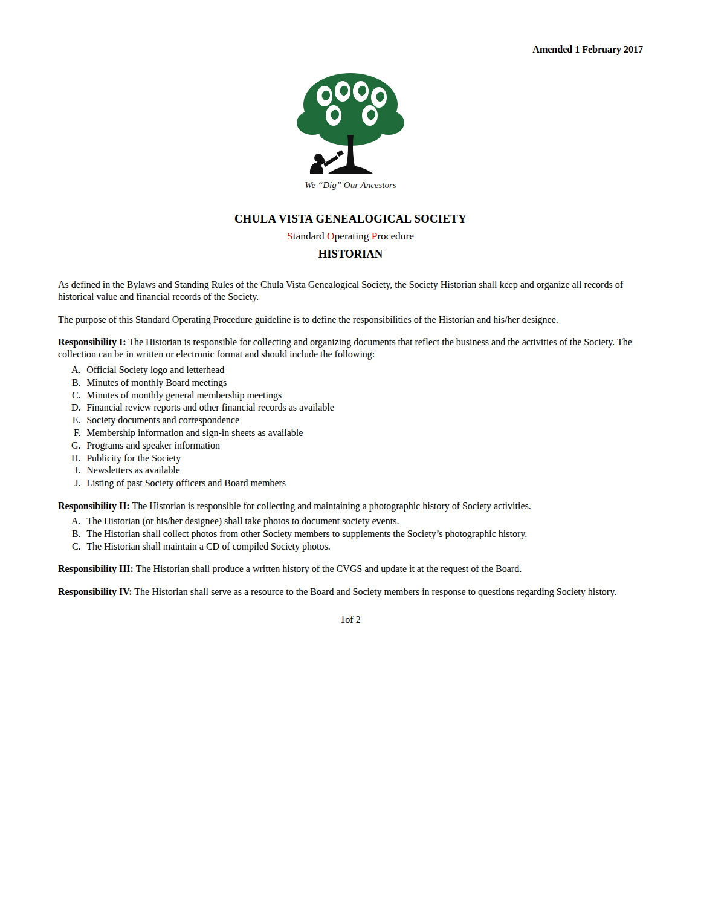Amended 1 February 2017
We “Dig” Our Ancestors
CHULA VISTA GENEALOGICAL SOCIETY
Standard Operating Procedure
HISTORIAN
As defined in the Bylaws and Standing Rules of the Chula Vista Genealogical Society, the Society Historian shall keep and organize all records of historical value and financial records of the Society.
The purpose of this Standard Operating Procedure guideline is to define the responsibilities of the Historian and his/her designee.
Responsibility I: The Historian is responsible for collecting and organizing documents that reflect the business and the activities of the Society. The collection can be in written or electronic format and should include the following:
Official Society logo and letterhead
Minutes of monthly Board meetings
Minutes of monthly general membership meetings
Financial review reports and other financial records as available
Society documents and correspondence
Membership information and sign-in sheets as available
Programs and speaker information
Publicity for the Society
Newsletters as available
Listing of past Society officers and Board members
Responsibility II: The Historian is responsible for collecting and maintaining a photographic history of Society activities.
The Historian (or his/her designee) shall take photos to document society events.
The Historian shall collect photos from other Society members to supplements the Society’s photographic history.
The Historian shall maintain a CD of compiled Society photos.
Responsibility III: The Historian shall produce a written history of the CVGS and update it at the request of the Board.
Responsibility IV: The Historian shall serve as a resource to the Board and Society members in response to questions regarding Society history.
1of 2